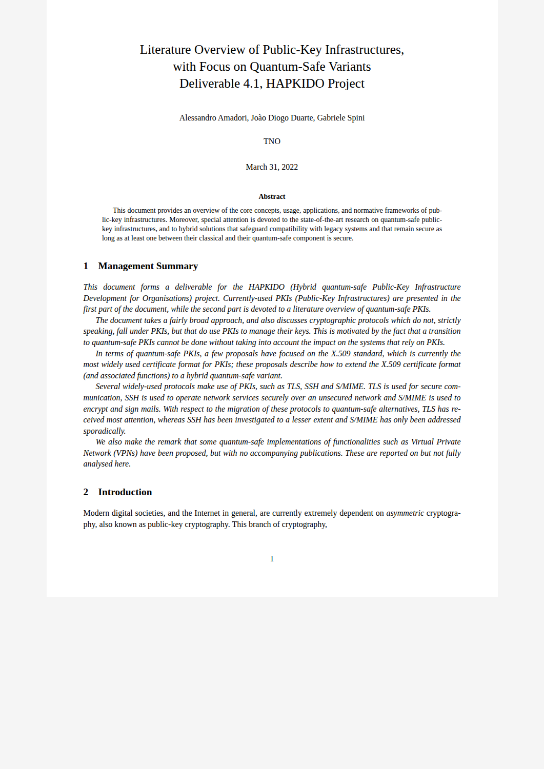Literature Overview of Public-Key Infrastructures,
with Focus on Quantum-Safe Variants
Deliverable 4.1, HAPKIDO Project
Alessandro Amadori, João Diogo Duarte, Gabriele Spini
TNO
March 31, 2022
Abstract
This document provides an overview of the core concepts, usage, applications, and normative frameworks of public-key infrastructures. Moreover, special attention is devoted to the state-of-the-art research on quantum-safe public-key infrastructures, and to hybrid solutions that safeguard compatibility with legacy systems and that remain secure as long as at least one between their classical and their quantum-safe component is secure.
1 Management Summary
This document forms a deliverable for the HAPKIDO (Hybrid quantum-safe Public-Key Infrastructure Development for Organisations) project. Currently-used PKIs (Public-Key Infrastructures) are presented in the first part of the document, while the second part is devoted to a literature overview of quantum-safe PKIs.
The document takes a fairly broad approach, and also discusses cryptographic protocols which do not, strictly speaking, fall under PKIs, but that do use PKIs to manage their keys. This is motivated by the fact that a transition to quantum-safe PKIs cannot be done without taking into account the impact on the systems that rely on PKIs.
In terms of quantum-safe PKIs, a few proposals have focused on the X.509 standard, which is currently the most widely used certificate format for PKIs; these proposals describe how to extend the X.509 certificate format (and associated functions) to a hybrid quantum-safe variant.
Several widely-used protocols make use of PKIs, such as TLS, SSH and S/MIME. TLS is used for secure communication, SSH is used to operate network services securely over an unsecured network and S/MIME is used to encrypt and sign mails. With respect to the migration of these protocols to quantum-safe alternatives, TLS has received most attention, whereas SSH has been investigated to a lesser extent and S/MIME has only been addressed sporadically.
We also make the remark that some quantum-safe implementations of functionalities such as Virtual Private Network (VPNs) have been proposed, but with no accompanying publications. These are reported on but not fully analysed here.
2 Introduction
Modern digital societies, and the Internet in general, are currently extremely dependent on asymmetric cryptography, also known as public-key cryptography. This branch of cryptography,
1